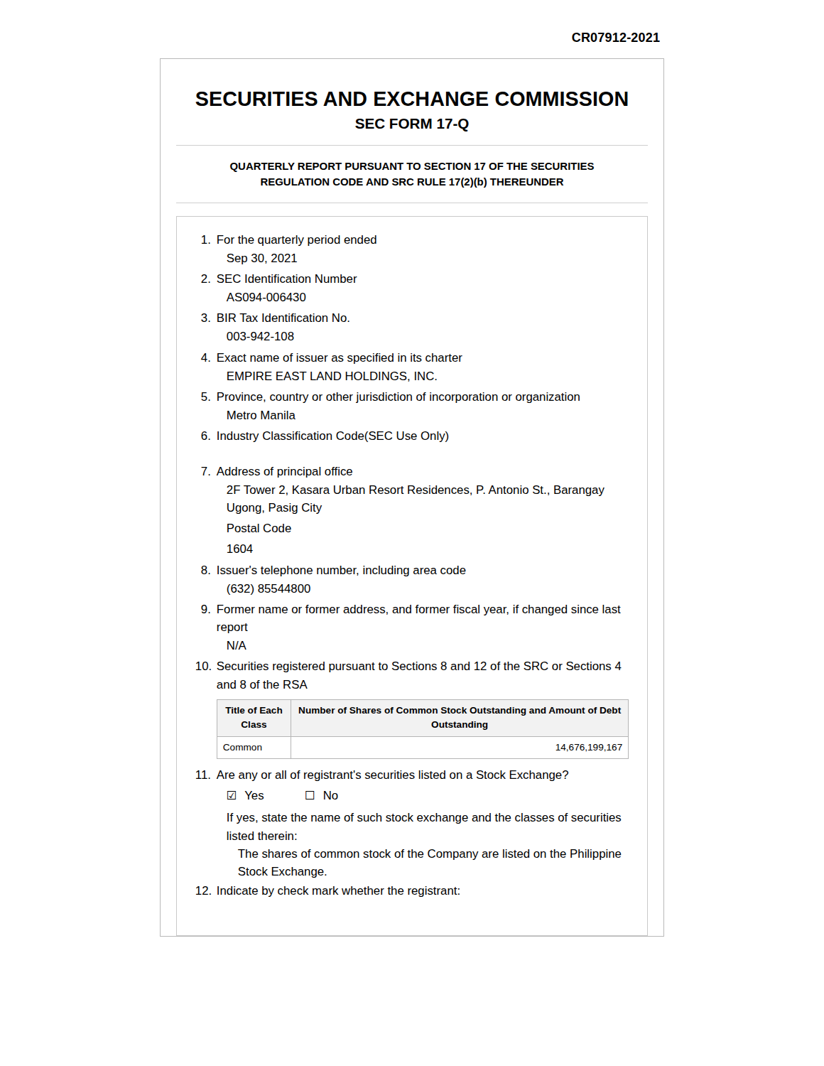CR07912-2021
SECURITIES AND EXCHANGE COMMISSION
SEC FORM 17-Q
QUARTERLY REPORT PURSUANT TO SECTION 17 OF THE SECURITIES
REGULATION CODE AND SRC RULE 17(2)(b) THEREUNDER
For the quarterly period ended Sep 30, 2021
SEC Identification Number AS094-006430
BIR Tax Identification No. 003-942-108
Exact name of issuer as specified in its charter EMPIRE EAST LAND HOLDINGS, INC.
Province, country or other jurisdiction of incorporation or organization Metro Manila
Industry Classification Code(SEC Use Only)
Address of principal office 2F Tower 2, Kasara Urban Resort Residences, P. Antonio St., Barangay Ugong, Pasig City Postal Code 1604
Issuer's telephone number, including area code (632) 85544800
Former name or former address, and former fiscal year, if changed since last report N/A
Securities registered pursuant to Sections 8 and 12 of the SRC or Sections 4 and 8 of the RSA
| Title of Each Class | Number of Shares of Common Stock Outstanding and Amount of Debt Outstanding |
| --- | --- |
| Common | 14,676,199,167 |
Are any or all of registrant's securities listed on a Stock Exchange?
☑ Yes ☐ No
If yes, state the name of such stock exchange and the classes of securities listed therein:
The shares of common stock of the Company are listed on the Philippine Stock Exchange.
Indicate by check mark whether the registrant: